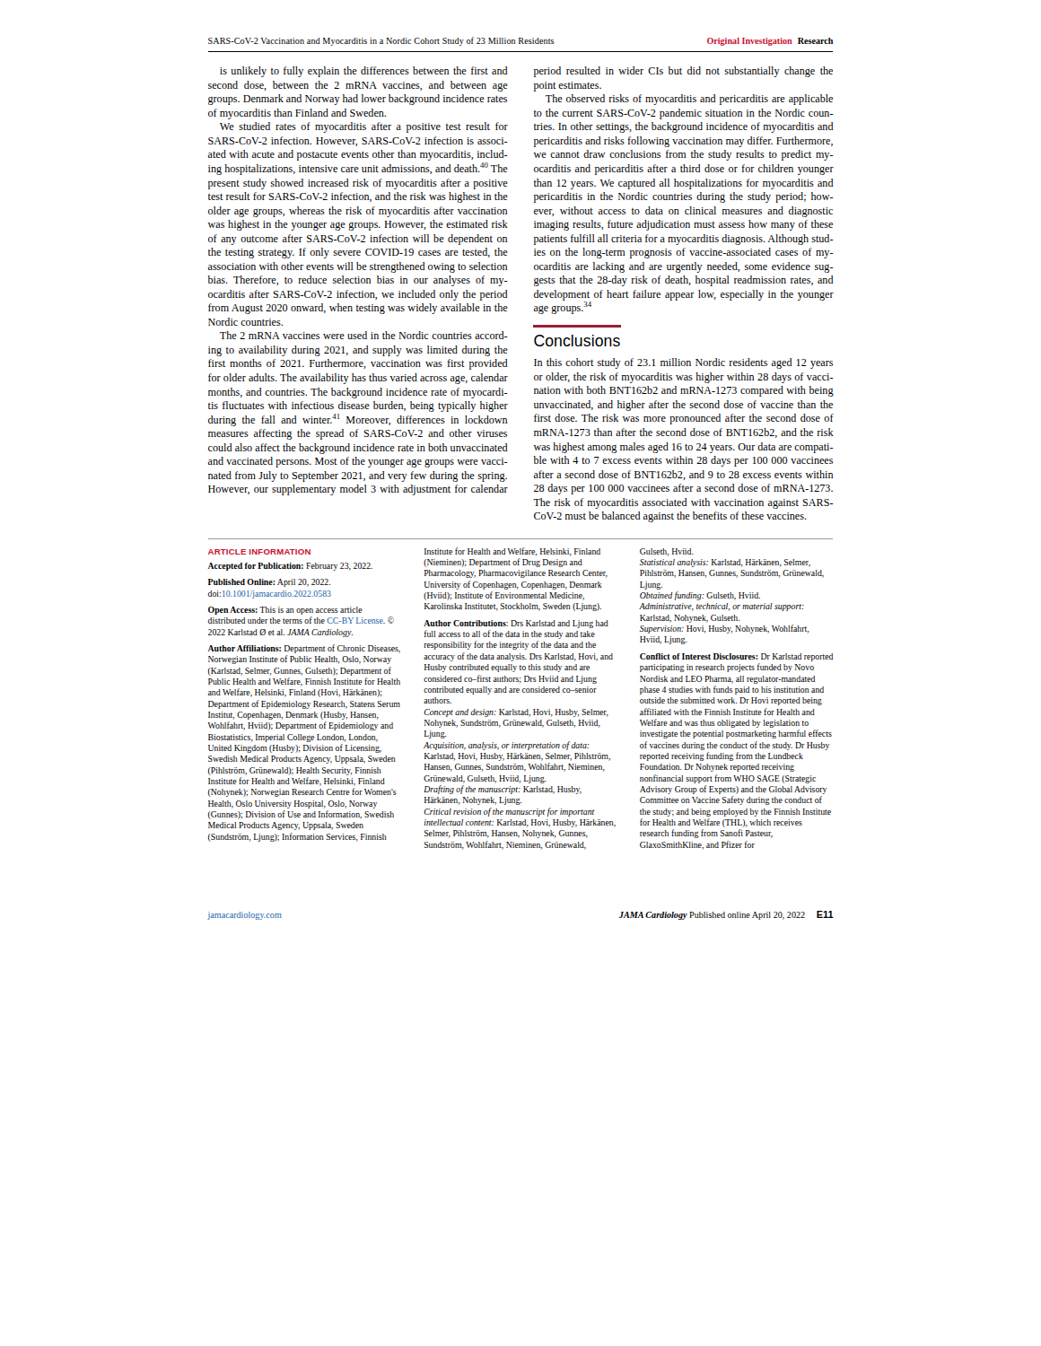SARS-CoV-2 Vaccination and Myocarditis in a Nordic Cohort Study of 23 Million Residents
Original Investigation Research
is unlikely to fully explain the differences between the first and second dose, between the 2 mRNA vaccines, and between age groups. Denmark and Norway had lower background incidence rates of myocarditis than Finland and Sweden.
We studied rates of myocarditis after a positive test result for SARS-CoV-2 infection. However, SARS-CoV-2 infection is associated with acute and postacute events other than myocarditis, including hospitalizations, intensive care unit admissions, and death.40 The present study showed increased risk of myocarditis after a positive test result for SARS-CoV-2 infection, and the risk was highest in the older age groups, whereas the risk of myocarditis after vaccination was highest in the younger age groups. However, the estimated risk of any outcome after SARS-CoV-2 infection will be dependent on the testing strategy. If only severe COVID-19 cases are tested, the association with other events will be strengthened owing to selection bias. Therefore, to reduce selection bias in our analyses of myocarditis after SARS-CoV-2 infection, we included only the period from August 2020 onward, when testing was widely available in the Nordic countries.
The 2 mRNA vaccines were used in the Nordic countries according to availability during 2021, and supply was limited during the first months of 2021. Furthermore, vaccination was first provided for older adults. The availability has thus varied across age, calendar months, and countries. The background incidence rate of myocarditis fluctuates with infectious disease burden, being typically higher during the fall and winter.41 Moreover, differences in lockdown measures affecting the spread of SARS-CoV-2 and other viruses could also affect the background incidence rate in both unvaccinated and vaccinated persons. Most of the younger age groups were vaccinated from July to September 2021, and very few during the spring. However, our supplementary model 3 with adjustment for calendar period resulted in wider CIs but did not substantially change the point estimates.
The observed risks of myocarditis and pericarditis are applicable to the current SARS-CoV-2 pandemic situation in the Nordic countries. In other settings, the background incidence of myocarditis and pericarditis and risks following vaccination may differ. Furthermore, we cannot draw conclusions from the study results to predict myocarditis and pericarditis after a third dose or for children younger than 12 years. We captured all hospitalizations for myocarditis and pericarditis in the Nordic countries during the study period; however, without access to data on clinical measures and diagnostic imaging results, future adjudication must assess how many of these patients fulfill all criteria for a myocarditis diagnosis. Although studies on the long-term prognosis of vaccine-associated cases of myocarditis are lacking and are urgently needed, some evidence suggests that the 28-day risk of death, hospital readmission rates, and development of heart failure appear low, especially in the younger age groups.34
Conclusions
In this cohort study of 23.1 million Nordic residents aged 12 years or older, the risk of myocarditis was higher within 28 days of vaccination with both BNT162b2 and mRNA-1273 compared with being unvaccinated, and higher after the second dose of vaccine than the first dose. The risk was more pronounced after the second dose of mRNA-1273 than after the second dose of BNT162b2, and the risk was highest among males aged 16 to 24 years. Our data are compatible with 4 to 7 excess events within 28 days per 100 000 vaccinees after a second dose of BNT162b2, and 9 to 28 excess events within 28 days per 100 000 vaccinees after a second dose of mRNA-1273. The risk of myocarditis associated with vaccination against SARS-CoV-2 must be balanced against the benefits of these vaccines.
ARTICLE INFORMATION
Accepted for Publication: February 23, 2022.
Published Online: April 20, 2022.
doi:10.1001/jamacardio.2022.0583
Open Access: This is an open access article distributed under the terms of the CC-BY License. © 2022 Karlstad Ø et al. JAMA Cardiology.
Author Affiliations: Department of Chronic Diseases, Norwegian Institute of Public Health, Oslo, Norway (Karlstad, Selmer, Gunnes, Gulseth); Department of Public Health and Welfare, Finnish Institute for Health and Welfare, Helsinki, Finland (Hovi, Härkänen); Department of Epidemiology Research, Statens Serum Institut, Copenhagen, Denmark (Husby, Hansen, Wohlfahrt, Hviid); Department of Epidemiology and Biostatistics, Imperial College London, London, United Kingdom (Husby); Division of Licensing, Swedish Medical Products Agency, Uppsala, Sweden (Pihlström, Grünewald); Health Security, Finnish Institute for Health and Welfare, Helsinki, Finland (Nohynek); Norwegian Research Centre for Women's Health, Oslo University Hospital, Oslo, Norway (Gunnes); Division of Use and Information, Swedish Medical Products Agency, Uppsala, Sweden (Sundström, Ljung); Information Services, Finnish Institute for Health and Welfare, Helsinki, Finland (Nieminen); Department of Drug Design and Pharmacology, Pharmacovigilance Research Center, University of Copenhagen, Copenhagen, Denmark (Hviid); Institute of Environmental Medicine, Karolinska Institutet, Stockholm, Sweden (Ljung).
Author Contributions: Drs Karlstad and Ljung had full access to all of the data in the study and take responsibility for the integrity of the data and the accuracy of the data analysis. Drs Karlstad, Hovi, and Husby contributed equally to this study and are considered co–first authors; Drs Hviid and Ljung contributed equally and are considered co–senior authors.
Concept and design: Karlstad, Hovi, Husby, Selmer, Nohynek, Sundström, Grünewald, Gulseth, Hviid, Ljung.
Acquisition, analysis, or interpretation of data: Karlstad, Hovi, Husby, Härkänen, Selmer, Pihlström, Hansen, Gunnes, Sundström, Wohlfahrt, Nieminen, Grünewald, Gulseth, Hviid, Ljung.
Drafting of the manuscript: Karlstad, Husby, Härkänen, Nohynek, Ljung.
Critical revision of the manuscript for important intellectual content: Karlstad, Hovi, Husby, Härkänen, Selmer, Pihlström, Hansen, Nohynek, Gunnes, Sundström, Wohlfahrt, Nieminen, Grünewald, Gulseth, Hviid.
Statistical analysis: Karlstad, Härkänen, Selmer, Pihlström, Hansen, Gunnes, Sundström, Grünewald, Ljung.
Obtained funding: Gulseth, Hviid.
Administrative, technical, or material support: Karlstad, Nohynek, Gulseth.
Supervision: Hovi, Husby, Nohynek, Wohlfahrt, Hviid, Ljung.
Conflict of Interest Disclosures: Dr Karlstad reported participating in research projects funded by Novo Nordisk and LEO Pharma, all regulator-mandated phase 4 studies with funds paid to his institution and outside the submitted work. Dr Hovi reported being affiliated with the Finnish Institute for Health and Welfare and was thus obligated by legislation to investigate the potential postmarketing harmful effects of vaccines during the conduct of the study. Dr Husby reported receiving funding from the Lundbeck Foundation. Dr Nohynek reported receiving nonfinancial support from WHO SAGE (Strategic Advisory Group of Experts) and the Global Advisory Committee on Vaccine Safety during the conduct of the study; and being employed by the Finnish Institute for Health and Welfare (THL), which receives research funding from Sanofi Pasteur, GlaxoSmithKline, and Pfizer for
jamacardiology.com
JAMA Cardiology Published online April 20, 2022 E11